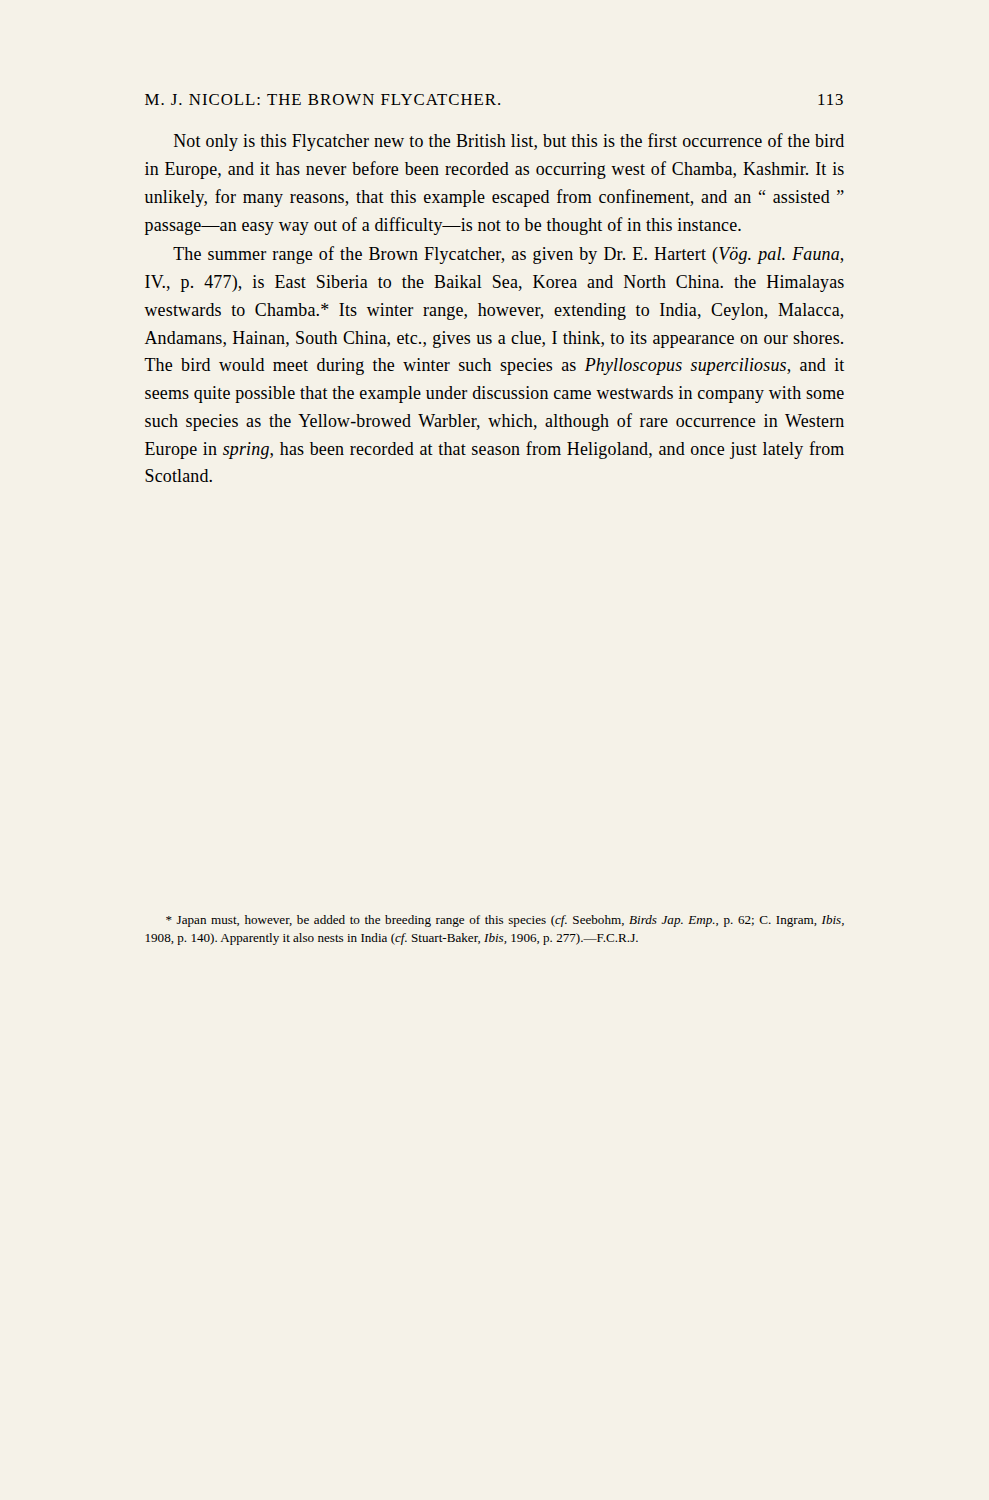M. J. NICOLL: THE BROWN FLYCATCHER.113
Not only is this Flycatcher new to the British list, but this is the first occurrence of the bird in Europe, and it has never before been recorded as occurring west of Chamba, Kashmir. It is unlikely, for many reasons, that this example escaped from confinement, and an “ assisted ” passage—an easy way out of a difficulty—is not to be thought of in this instance.
The summer range of the Brown Flycatcher, as given by Dr. E. Hartert (Vög. pal. Fauna, IV., p. 477), is East Siberia to the Baikal Sea, Korea and North China. the Himalayas westwards to Chamba.* Its winter range, however, extending to India, Ceylon, Malacca, Andamans, Hainan, South China, etc., gives us a clue, I think, to its appearance on our shores. The bird would meet during the winter such species as Phylloscopus superciliosus, and it seems quite possible that the example under discussion came westwards in company with some such species as the Yellow-browed Warbler, which, although of rare occurrence in Western Europe in spring, has been recorded at that season from Heligoland, and once just lately from Scotland.
* Japan must, however, be added to the breeding range of this species (cf. Seebohm, Birds Jap. Emp., p. 62; C. Ingram, Ibis, 1908, p. 140). Apparently it also nests in India (cf. Stuart-Baker, Ibis, 1906, p. 277).—F.C.R.J.